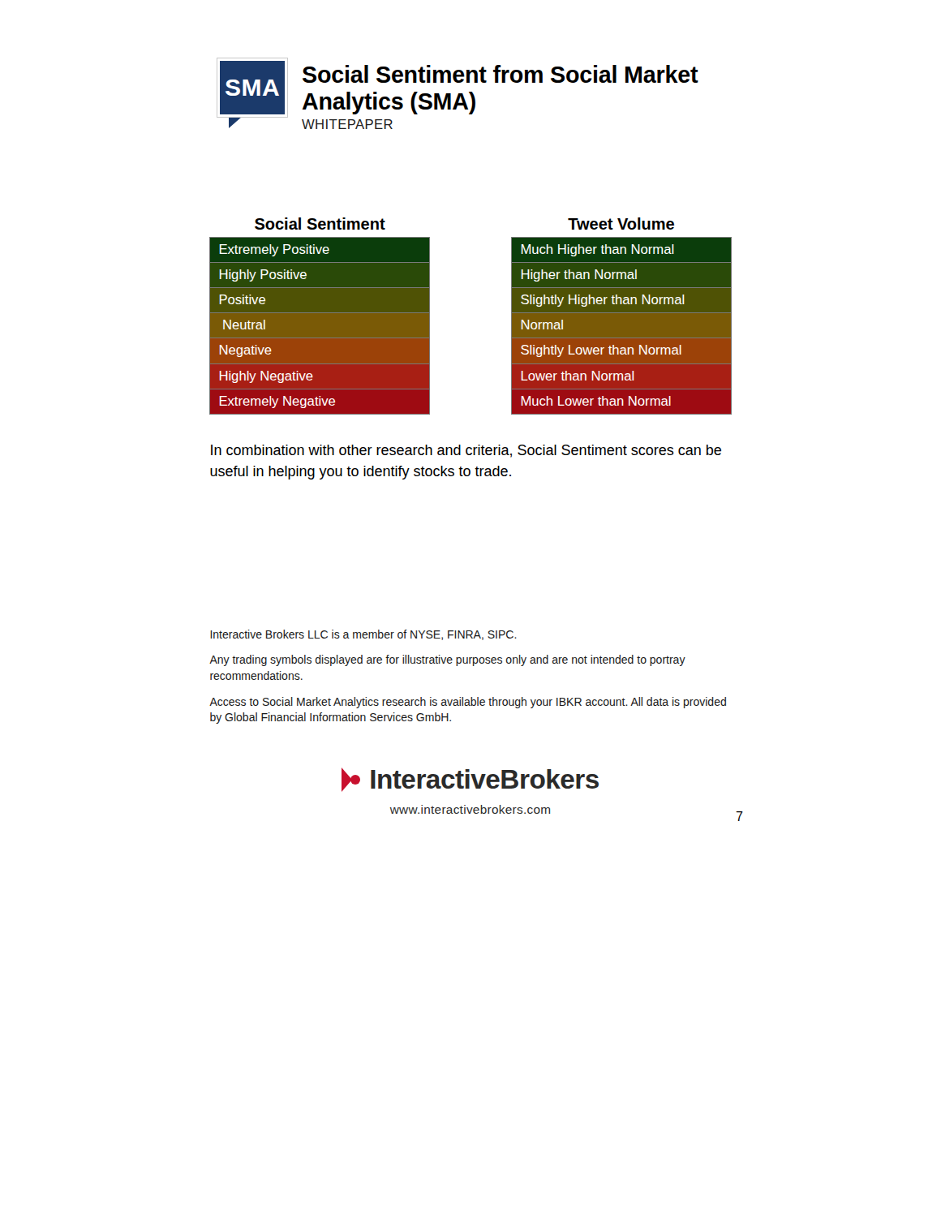SMA
Social Sentiment from Social Market Analytics (SMA)
WHITEPAPER
Social Sentiment
Extremely Positive
Highly Positive
Positive
Neutral
Negative
Highly Negative
Extremely Negative
Tweet Volume
Much Higher than Normal
Higher than Normal
Slightly Higher than Normal
Normal
Slightly Lower than Normal
Lower than Normal
Much Lower than Normal
In combination with other research and criteria, Social Sentiment scores can be useful in helping you to identify stocks to trade.
Interactive Brokers LLC is a member of NYSE, FINRA, SIPC.
Any trading symbols displayed are for illustrative purposes only and are not intended to portray recommendations.
Access to Social Market Analytics research is available through your IBKR account. All data is provided by Global Financial Information Services GmbH.
InteractiveBrokers
www.interactivebrokers.com
7